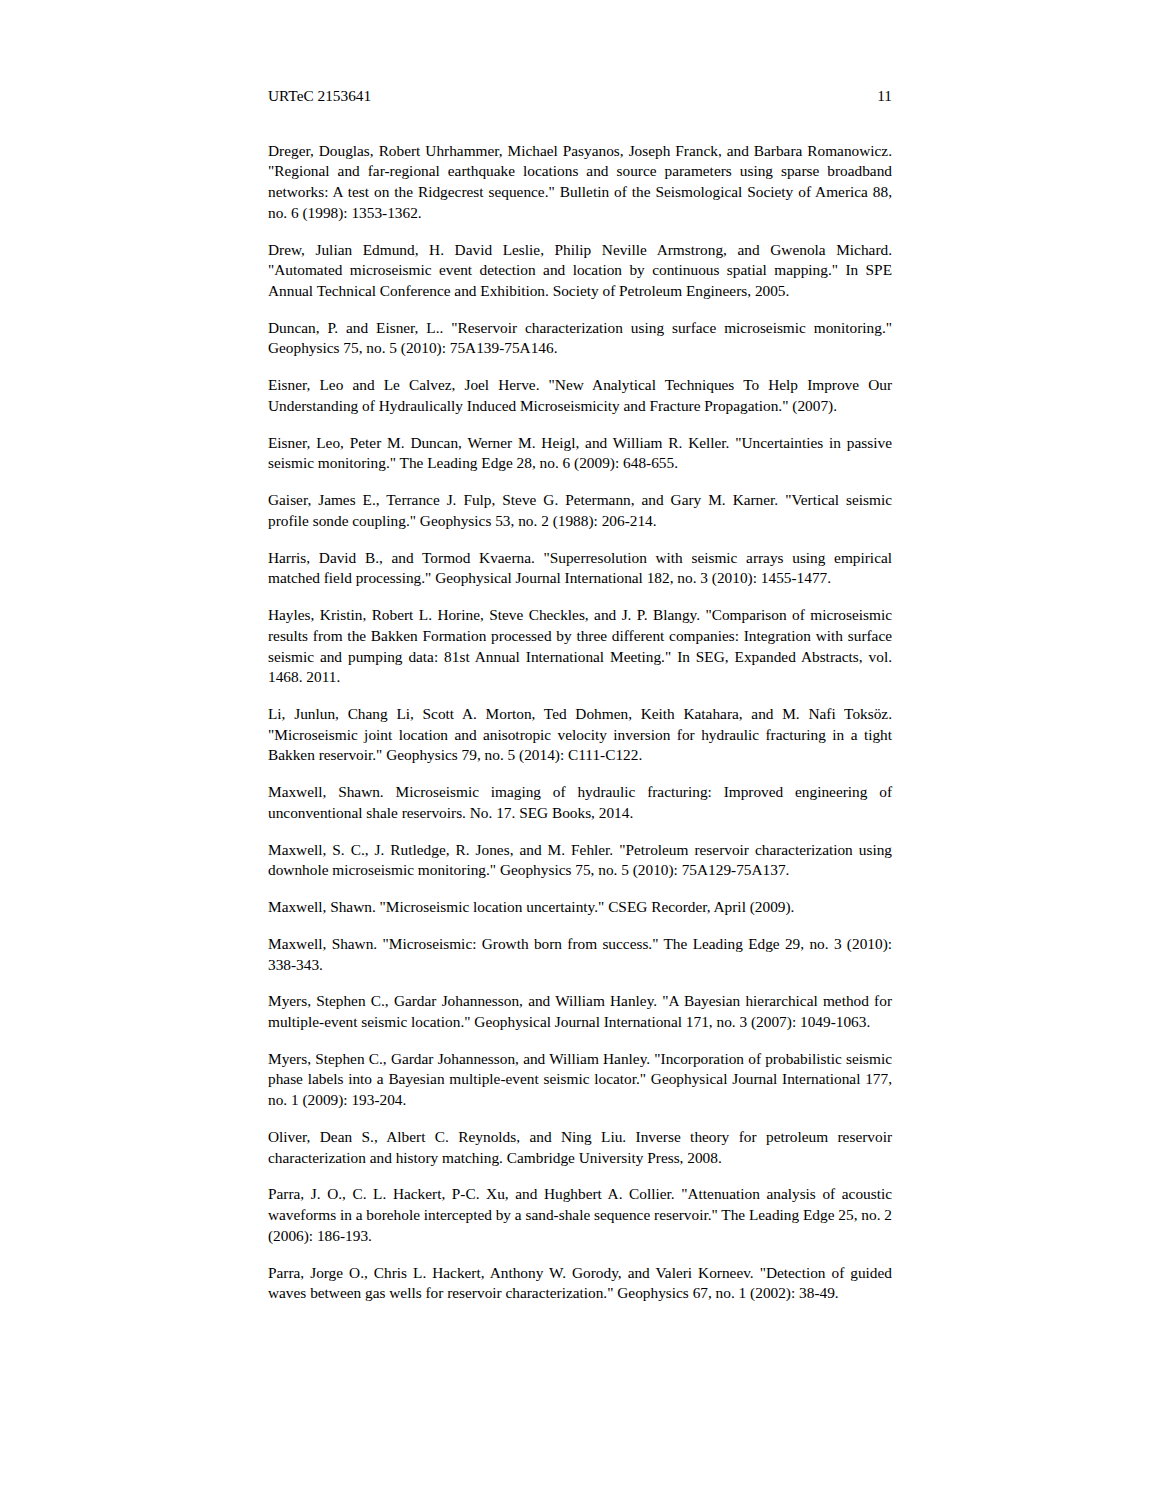URTeC 2153641 11
Dreger, Douglas, Robert Uhrhammer, Michael Pasyanos, Joseph Franck, and Barbara Romanowicz. "Regional and far-regional earthquake locations and source parameters using sparse broadband networks: A test on the Ridgecrest sequence." Bulletin of the Seismological Society of America 88, no. 6 (1998): 1353-1362.
Drew, Julian Edmund, H. David Leslie, Philip Neville Armstrong, and Gwenola Michard. "Automated microseismic event detection and location by continuous spatial mapping." In SPE Annual Technical Conference and Exhibition. Society of Petroleum Engineers, 2005.
Duncan, P. and Eisner, L.. "Reservoir characterization using surface microseismic monitoring." Geophysics 75, no. 5 (2010): 75A139-75A146.
Eisner, Leo and Le Calvez, Joel Herve. "New Analytical Techniques To Help Improve Our Understanding of Hydraulically Induced Microseismicity and Fracture Propagation." (2007).
Eisner, Leo, Peter M. Duncan, Werner M. Heigl, and William R. Keller. "Uncertainties in passive seismic monitoring." The Leading Edge 28, no. 6 (2009): 648-655.
Gaiser, James E., Terrance J. Fulp, Steve G. Petermann, and Gary M. Karner. "Vertical seismic profile sonde coupling." Geophysics 53, no. 2 (1988): 206-214.
Harris, David B., and Tormod Kvaerna. "Superresolution with seismic arrays using empirical matched field processing." Geophysical Journal International 182, no. 3 (2010): 1455-1477.
Hayles, Kristin, Robert L. Horine, Steve Checkles, and J. P. Blangy. "Comparison of microseismic results from the Bakken Formation processed by three different companies: Integration with surface seismic and pumping data: 81st Annual International Meeting." In SEG, Expanded Abstracts, vol. 1468. 2011.
Li, Junlun, Chang Li, Scott A. Morton, Ted Dohmen, Keith Katahara, and M. Nafi Toksöz. "Microseismic joint location and anisotropic velocity inversion for hydraulic fracturing in a tight Bakken reservoir." Geophysics 79, no. 5 (2014): C111-C122.
Maxwell, Shawn. Microseismic imaging of hydraulic fracturing: Improved engineering of unconventional shale reservoirs. No. 17. SEG Books, 2014.
Maxwell, S. C., J. Rutledge, R. Jones, and M. Fehler. "Petroleum reservoir characterization using downhole microseismic monitoring." Geophysics 75, no. 5 (2010): 75A129-75A137.
Maxwell, Shawn. "Microseismic location uncertainty." CSEG Recorder, April (2009).
Maxwell, Shawn. "Microseismic: Growth born from success." The Leading Edge 29, no. 3 (2010): 338-343.
Myers, Stephen C., Gardar Johannesson, and William Hanley. "A Bayesian hierarchical method for multiple-event seismic location." Geophysical Journal International 171, no. 3 (2007): 1049-1063.
Myers, Stephen C., Gardar Johannesson, and William Hanley. "Incorporation of probabilistic seismic phase labels into a Bayesian multiple-event seismic locator." Geophysical Journal International 177, no. 1 (2009): 193-204.
Oliver, Dean S., Albert C. Reynolds, and Ning Liu. Inverse theory for petroleum reservoir characterization and history matching. Cambridge University Press, 2008.
Parra, J. O., C. L. Hackert, P-C. Xu, and Hughbert A. Collier. "Attenuation analysis of acoustic waveforms in a borehole intercepted by a sand-shale sequence reservoir." The Leading Edge 25, no. 2 (2006): 186-193.
Parra, Jorge O., Chris L. Hackert, Anthony W. Gorody, and Valeri Korneev. "Detection of guided waves between gas wells for reservoir characterization." Geophysics 67, no. 1 (2002): 38-49.